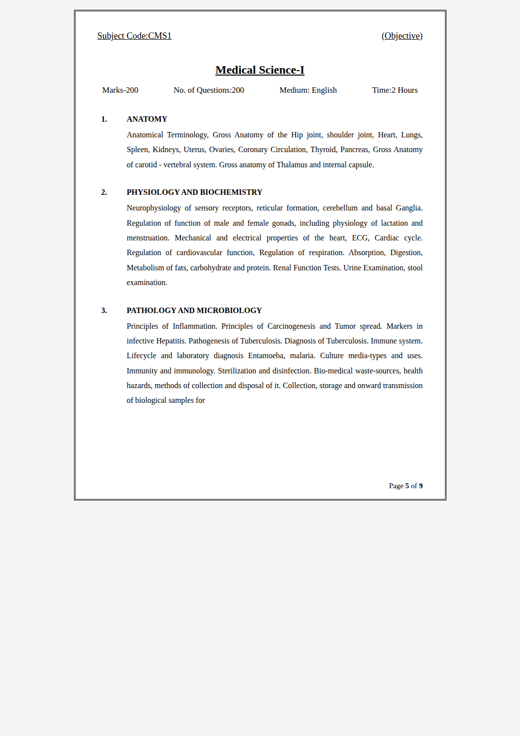Subject Code:CMS1 (Objective)
Medical Science-I
Marks-200 No. of Questions:200 Medium: English Time:2 Hours
ANATOMY
Anatomical Terminology, Gross Anatomy of the Hip joint, shoulder joint, Heart, Lungs, Spleen, Kidneys, Uterus, Ovaries, Coronary Circulation, Thyroid, Pancreas, Gross Anatomy of carotid - vertebral system. Gross anatomy of Thalamus and internal capsule.
PHYSIOLOGY AND BIOCHEMISTRY
Neurophysiology of sensory receptors, reticular formation, cerebellum and basal Ganglia. Regulation of function of male and female gonads, including physiology of lactation and menstruation. Mechanical and electrical properties of the heart, ECG, Cardiac cycle. Regulation of cardiovascular function, Regulation of respiration. Absorption, Digestion, Metabolism of fats, carbohydrate and protein. Renal Function Tests. Urine Examination, stool examination.
PATHOLOGY AND MICROBIOLOGY
Principles of Inflammation. Principles of Carcinogenesis and Tumor spread. Markers in infective Hepatitis. Pathogenesis of Tuberculosis. Diagnosis of Tuberculosis. Immune system. Lifecycle and laboratory diagnosis Entamoeba, malaria. Culture media-types and uses. Immunity and immunology. Sterilization and disinfection. Bio-medical waste-sources, health hazards, methods of collection and disposal of it. Collection, storage and onward transmission of biological samples for
Page 5 of 9